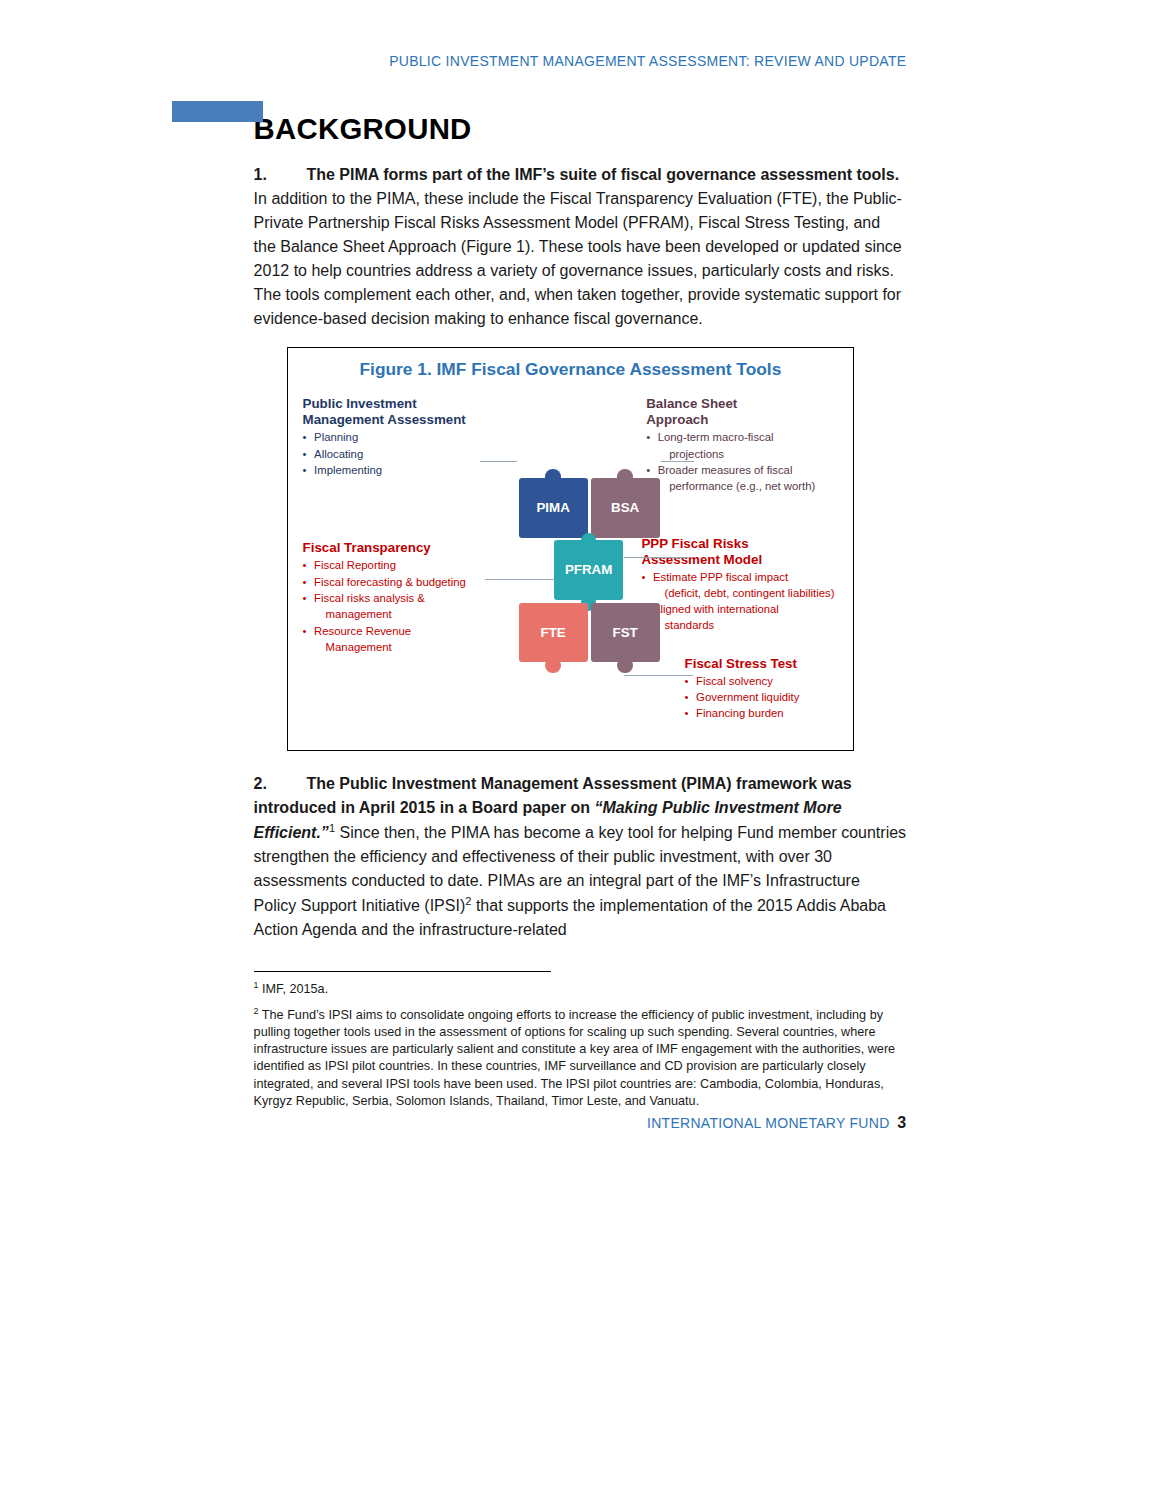PUBLIC INVESTMENT MANAGEMENT ASSESSMENT: REVIEW AND UPDATE
BACKGROUND
1. The PIMA forms part of the IMF’s suite of fiscal governance assessment tools. In addition to the PIMA, these include the Fiscal Transparency Evaluation (FTE), the Public-Private Partnership Fiscal Risks Assessment Model (PFRAM), Fiscal Stress Testing, and the Balance Sheet Approach (Figure 1). These tools have been developed or updated since 2012 to help countries address a variety of governance issues, particularly costs and risks. The tools complement each other, and, when taken together, provide systematic support for evidence-based decision making to enhance fiscal governance.
Figure 1. IMF Fiscal Governance Assessment Tools
Public Investment
Management Assessment
Planning
Allocating
Implementing
Balance Sheet
Approach
Long-term macro-fiscal
projections
Broader measures of fiscal
performance (e.g., net worth)
Fiscal Transparency
Fiscal Reporting
Fiscal forecasting & budgeting
Fiscal risks analysis &
management
Resource Revenue
Management
PPP Fiscal Risks
Assessment Model
Estimate PPP fiscal impact
(deficit, debt, contingent liabilities)
Aligned with international
standards
Fiscal Stress Test
Fiscal solvency
Government liquidity
Financing burden
PIMA
BSA
PFRAM
FTE
FST
2. The Public Investment Management Assessment (PIMA) framework was introduced in April 2015 in a Board paper on “Making Public Investment More Efficient.”1 Since then, the PIMA has become a key tool for helping Fund member countries strengthen the efficiency and effectiveness of their public investment, with over 30 assessments conducted to date. PIMAs are an integral part of the IMF’s Infrastructure Policy Support Initiative (IPSI)2 that supports the implementation of the 2015 Addis Ababa Action Agenda and the infrastructure-related
1 IMF, 2015a.
2 The Fund’s IPSI aims to consolidate ongoing efforts to increase the efficiency of public investment, including by pulling together tools used in the assessment of options for scaling up such spending. Several countries, where infrastructure issues are particularly salient and constitute a key area of IMF engagement with the authorities, were identified as IPSI pilot countries. In these countries, IMF surveillance and CD provision are particularly closely integrated, and several IPSI tools have been used. The IPSI pilot countries are: Cambodia, Colombia, Honduras, Kyrgyz Republic, Serbia, Solomon Islands, Thailand, Timor Leste, and Vanuatu.
INTERNATIONAL MONETARY FUND3